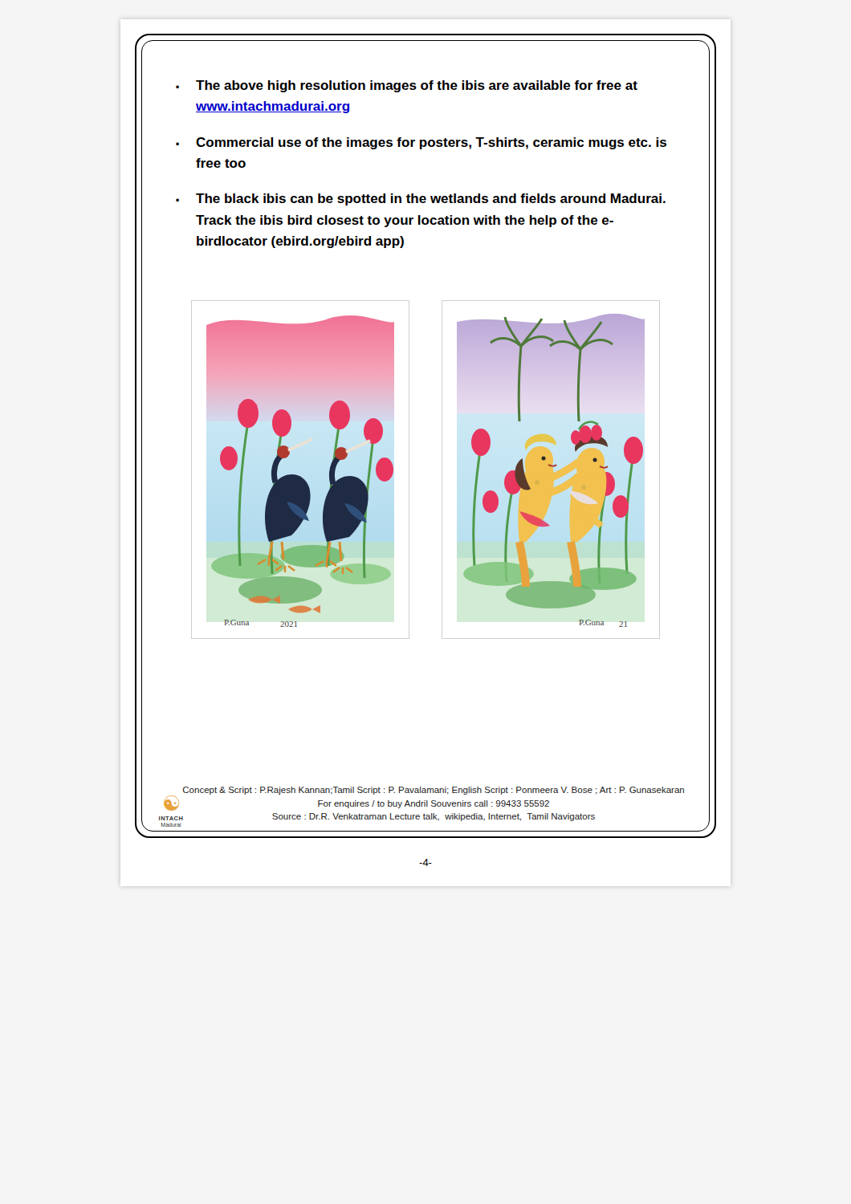The above high resolution images of the ibis are available for free at www.intachmadurai.org
Commercial use of the images for posters, T-shirts, ceramic mugs etc. is free too
The black ibis can be spotted in the wetlands and fields around Madurai. Track the ibis bird closest to your location with the help of the e-birdlocator (ebird.org/ebird app)
P.Guna 2021
P.Guna 21
☯
INTACH
Madurai
Concept & Script : P.Rajesh Kannan;Tamil Script : P. Pavalamani; English Script : Ponmeera V. Bose ; Art : P. Gunasekaran
For enquires / to buy Andril Souvenirs call : 99433 55592
Source : Dr.R. Venkatraman Lecture talk, wikipedia, Internet, Tamil Navigators
-4-